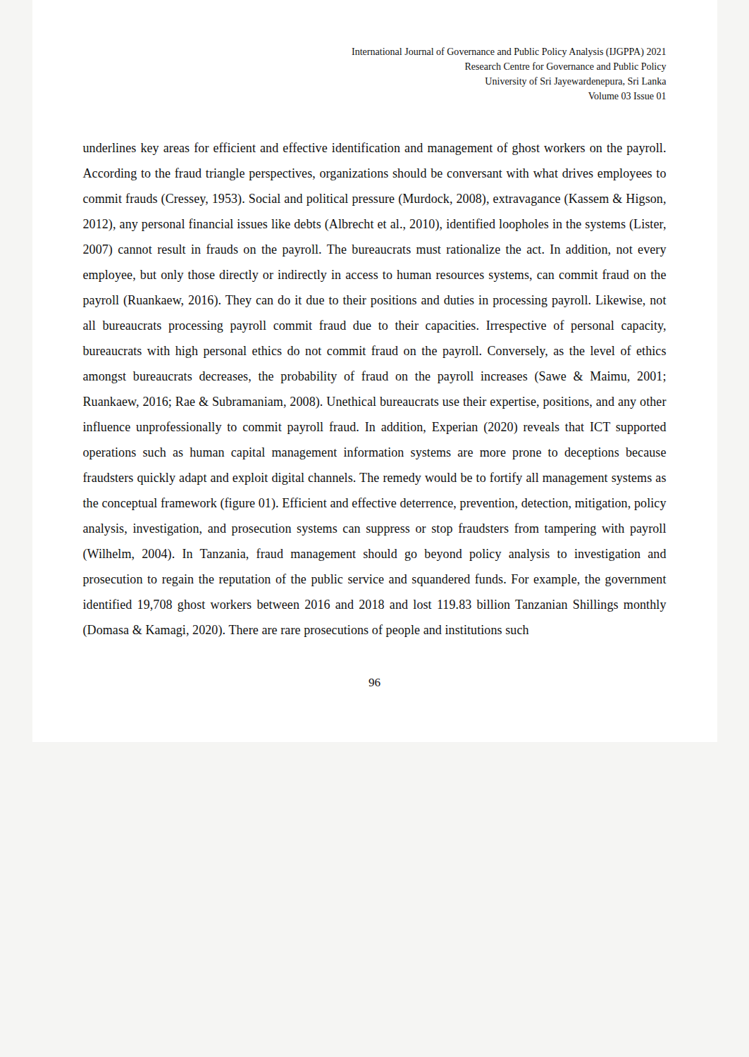International Journal of Governance and Public Policy Analysis (IJGPPA) 2021
Research Centre for Governance and Public Policy
University of Sri Jayewardenepura, Sri Lanka
Volume 03 Issue 01
underlines key areas for efficient and effective identification and management of ghost workers on the payroll. According to the fraud triangle perspectives, organizations should be conversant with what drives employees to commit frauds (Cressey, 1953). Social and political pressure (Murdock, 2008), extravagance (Kassem & Higson, 2012), any personal financial issues like debts (Albrecht et al., 2010), identified loopholes in the systems (Lister, 2007) cannot result in frauds on the payroll. The bureaucrats must rationalize the act. In addition, not every employee, but only those directly or indirectly in access to human resources systems, can commit fraud on the payroll (Ruankaew, 2016). They can do it due to their positions and duties in processing payroll. Likewise, not all bureaucrats processing payroll commit fraud due to their capacities. Irrespective of personal capacity, bureaucrats with high personal ethics do not commit fraud on the payroll. Conversely, as the level of ethics amongst bureaucrats decreases, the probability of fraud on the payroll increases (Sawe & Maimu, 2001; Ruankaew, 2016; Rae & Subramaniam, 2008). Unethical bureaucrats use their expertise, positions, and any other influence unprofessionally to commit payroll fraud. In addition, Experian (2020) reveals that ICT supported operations such as human capital management information systems are more prone to deceptions because fraudsters quickly adapt and exploit digital channels. The remedy would be to fortify all management systems as the conceptual framework (figure 01). Efficient and effective deterrence, prevention, detection, mitigation, policy analysis, investigation, and prosecution systems can suppress or stop fraudsters from tampering with payroll (Wilhelm, 2004). In Tanzania, fraud management should go beyond policy analysis to investigation and prosecution to regain the reputation of the public service and squandered funds. For example, the government identified 19,708 ghost workers between 2016 and 2018 and lost 119.83 billion Tanzanian Shillings monthly (Domasa & Kamagi, 2020). There are rare prosecutions of people and institutions such
96